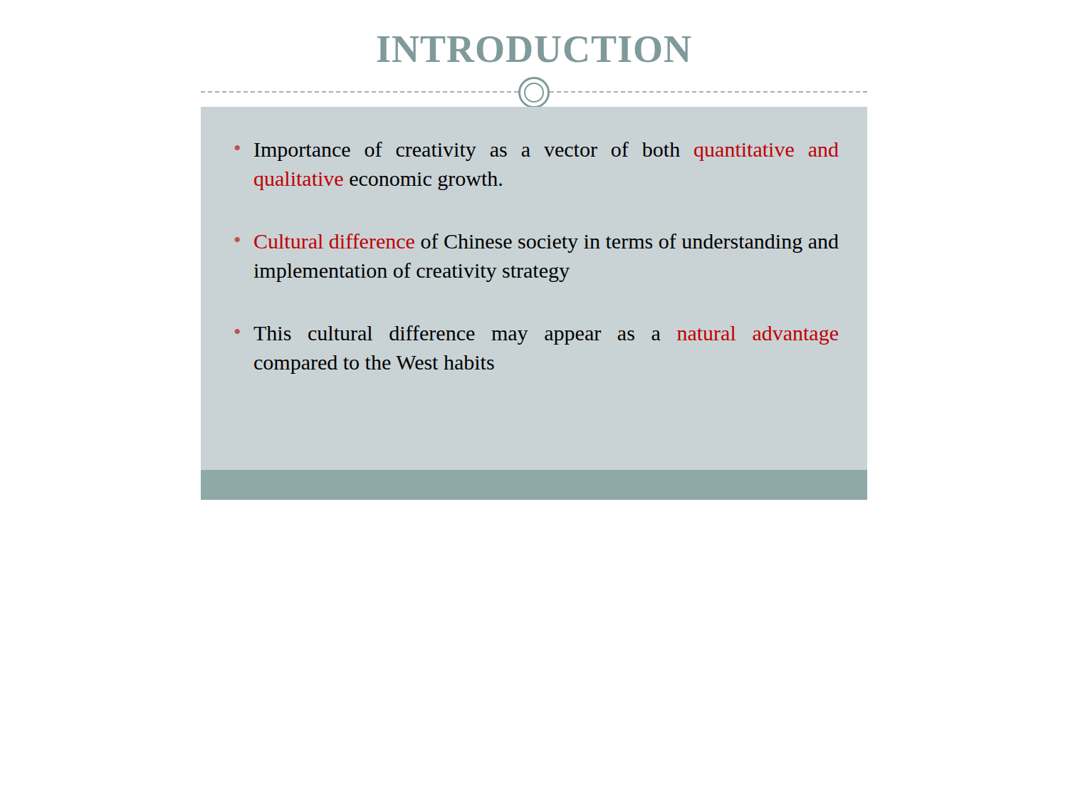INTRODUCTION
Importance of creativity as a vector of both quantitative and qualitative economic growth.
Cultural difference of Chinese society in terms of understanding and implementation of creativity strategy
This cultural difference may appear as a natural advantage compared to the West habits